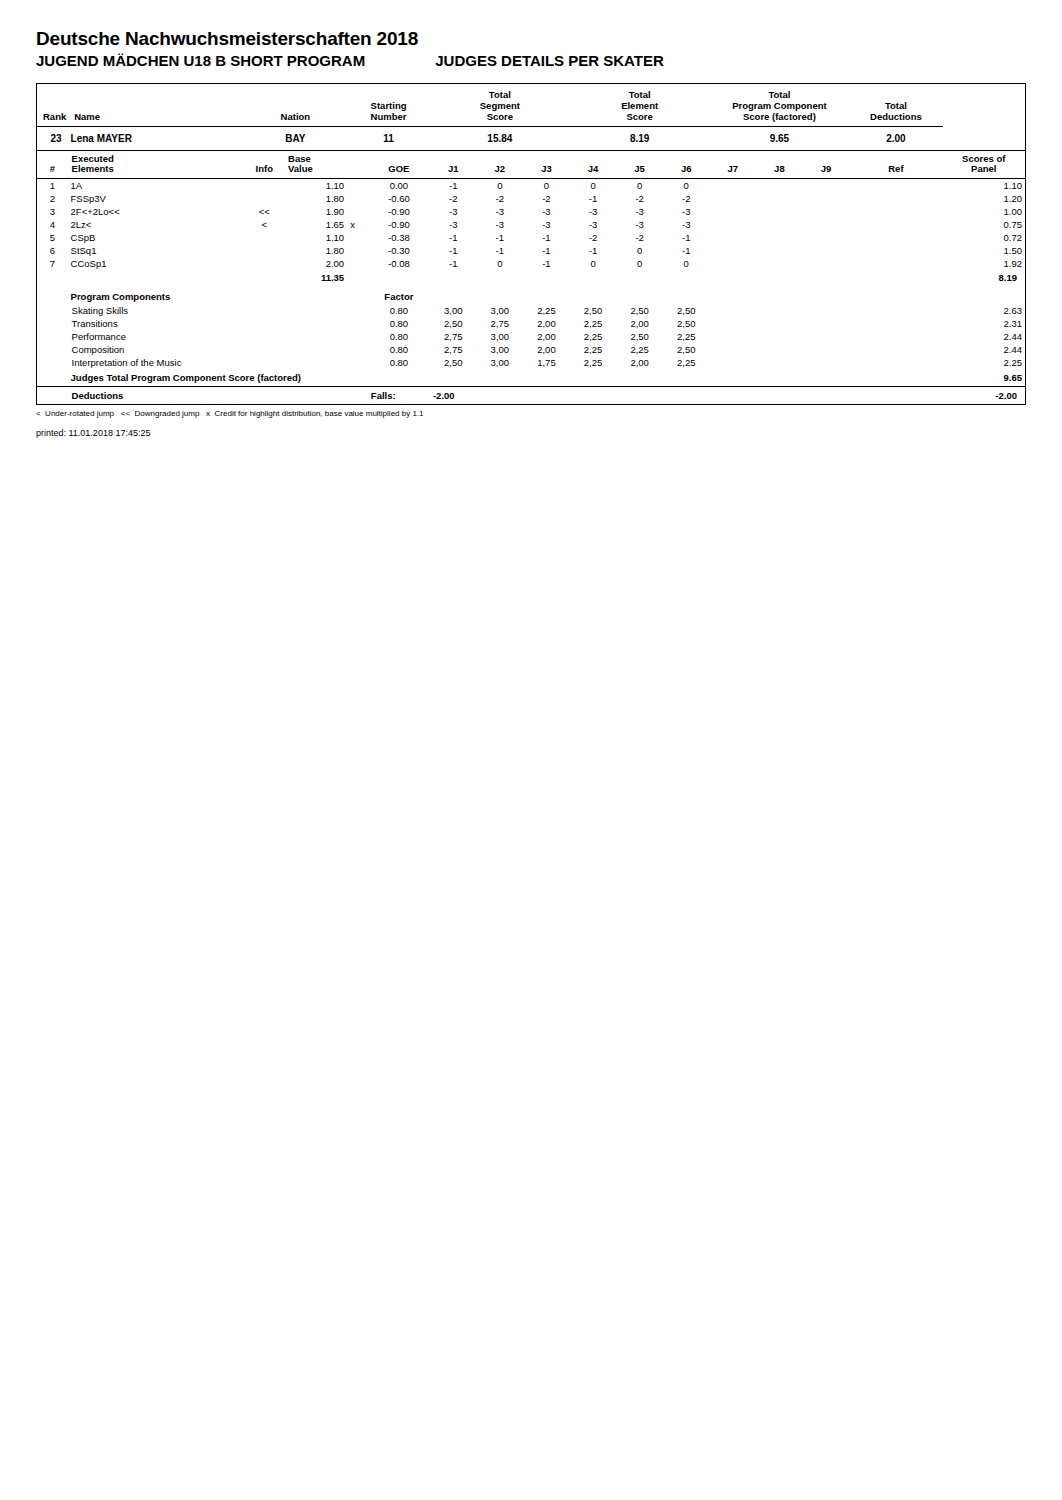Deutsche Nachwuchsmeisterschaften 2018
JUGEND MÄDCHEN U18 B SHORT PROGRAM JUDGES DETAILS PER SKATER
| Rank Name | Nation | Starting Number | Total Segment Score | Total Element Score | Total Program Component Score (factored) | Total Deductions |
| --- | --- | --- | --- | --- | --- | --- |
| 23 | Lena MAYER | BAY | 11 | 15.84 | 8.19 | 9.65 | 2.00 |
| # | Executed Elements | Info | Base Value | | GOE | J1 | J2 | J3 | J4 | J5 | J6 | J7 | J8 | J9 | Ref | Scores of Panel |
| 1 | 1A | | 1.10 | | 0.00 | -1 | 0 | 0 | 0 | 0 | 0 | | | | | 1.10 |
| 2 | FSSp3V | | 1.80 | | -0.60 | -2 | -2 | -2 | -1 | -2 | -2 | | | | | 1.20 |
| 3 | 2F<+2Lo<< | << | 1.90 | | -0.90 | -3 | -3 | -3 | -3 | -3 | -3 | | | | | 1.00 |
| 4 | 2Lz< | < | 1.65 | x | -0.90 | -3 | -3 | -3 | -3 | -3 | -3 | | | | | 0.75 |
| 5 | CSpB | | 1.10 | | -0.38 | -1 | -1 | -1 | -2 | -2 | -1 | | | | | 0.72 |
| 6 | StSq1 | | 1.80 | | -0.30 | -1 | -1 | -1 | -1 | 0 | -1 | | | | | 1.50 |
| 7 | CCoSp1 | | 2.00 | | -0.08 | -1 | 0 | -1 | 0 | 0 | 0 | | | | | 1.92 |
| | | | 11.35 | | | | | | | | | | | | | 8.19 |
| | Program Components | | Factor | | | | | | | | | | | |
| | Skating Skills | | 0.80 | 3,00 | 3,00 | 2,25 | 2,50 | 2,50 | 2,50 | | | | | 2.63 |
| | Transitions | | 0.80 | 2,50 | 2,75 | 2,00 | 2,25 | 2,00 | 2,50 | | | | | 2.31 |
| | Performance | | 0.80 | 2,75 | 3,00 | 2,00 | 2,25 | 2,50 | 2,25 | | | | | 2.44 |
| | Composition | | 0.80 | 2,75 | 3,00 | 2,00 | 2,25 | 2,25 | 2,50 | | | | | 2.44 |
| | Interpretation of the Music | | 0.80 | 2,50 | 3,00 | 1,75 | 2,25 | 2,00 | 2,25 | | | | | 2.25 |
| | Judges Total Program Component Score (factored) | | | | | | | | | | | 9.65 |
| | Deductions | | Falls: | -2.00 | | | | | | | | | | -2.00 |
< Under-rotated jump << Downgraded jump x Credit for highlight distribution, base value multiplied by 1.1
printed: 11.01.2018 17:45:25